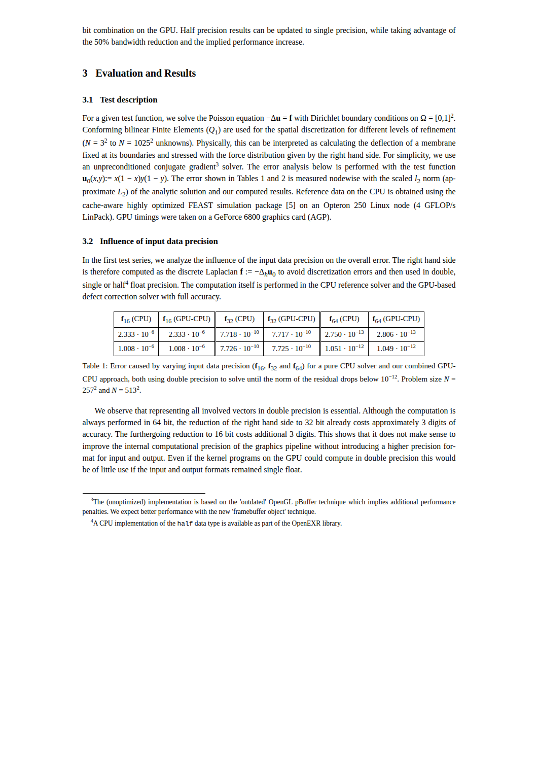bit combination on the GPU. Half precision results can be updated to single precision, while taking advantage of the 50% bandwidth reduction and the implied performance increase.
3 Evaluation and Results
3.1 Test description
For a given test function, we solve the Poisson equation −Δu = f with Dirichlet boundary conditions on Ω = [0,1]2. Conforming bilinear Finite Elements (Q1) are used for the spatial discretization for different levels of refinement (N = 32 to N = 10252 unknowns). Physically, this can be interpreted as calculating the deflection of a membrane fixed at its boundaries and stressed with the force distribution given by the right hand side. For simplicity, we use an unpreconditioned conjugate gradient3 solver. The error analysis below is performed with the test function u0(x,y):= x(1 − x)y(1 − y). The error shown in Tables 1 and 2 is measured nodewise with the scaled l2 norm (approximate L2) of the analytic solution and our computed results. Reference data on the CPU is obtained using the cache-aware highly optimized FEAST simulation package [5] on an Opteron 250 Linux node (4 GFLOP/s LinPack). GPU timings were taken on a GeForce 6800 graphics card (AGP).
3.2 Influence of input data precision
In the first test series, we analyze the influence of the input data precision on the overall error. The right hand side is therefore computed as the discrete Laplacian f := −Δhu0 to avoid discretization errors and then used in double, single or half4 float precision. The computation itself is performed in the CPU reference solver and the GPU-based defect correction solver with full accuracy.
| f 16 (CPU) | f 16 (GPU-CPU) | f 32 (CPU) | f 32 (GPU-CPU) | f 64 (CPU) | f 64 (GPU-CPU) |
| --- | --- | --- | --- | --- | --- |
| 2.333 · 10 −6 | 2.333 · 10 −6 | 7.718 · 10 −10 | 7.717 · 10 −10 | 2.750 · 10 −13 | 2.806 · 10 −13 |
| 1.008 · 10 −6 | 1.008 · 10 −6 | 7.726 · 10 −10 | 7.725 · 10 −10 | 1.051 · 10 −12 | 1.049 · 10 −12 |
Table 1: Error caused by varying input data precision (f16, f32 and f64) for a pure CPU solver and our combined GPU-CPU approach, both using double precision to solve until the norm of the residual drops below 10−12. Problem size N = 2572 and N = 5132.
We observe that representing all involved vectors in double precision is essential. Although the computation is always performed in 64 bit, the reduction of the right hand side to 32 bit already costs approximately 3 digits of accuracy. The furthergoing reduction to 16 bit costs additional 3 digits. This shows that it does not make sense to improve the internal computational precision of the graphics pipeline without introducing a higher precision format for input and output. Even if the kernel programs on the GPU could compute in double precision this would be of little use if the input and output formats remained single float.
3The (unoptimized) implementation is based on the 'outdated' OpenGL pBuffer technique which implies additional performance penalties. We expect better performance with the new 'framebuffer object' technique.
4A CPU implementation of the half data type is available as part of the OpenEXR library.